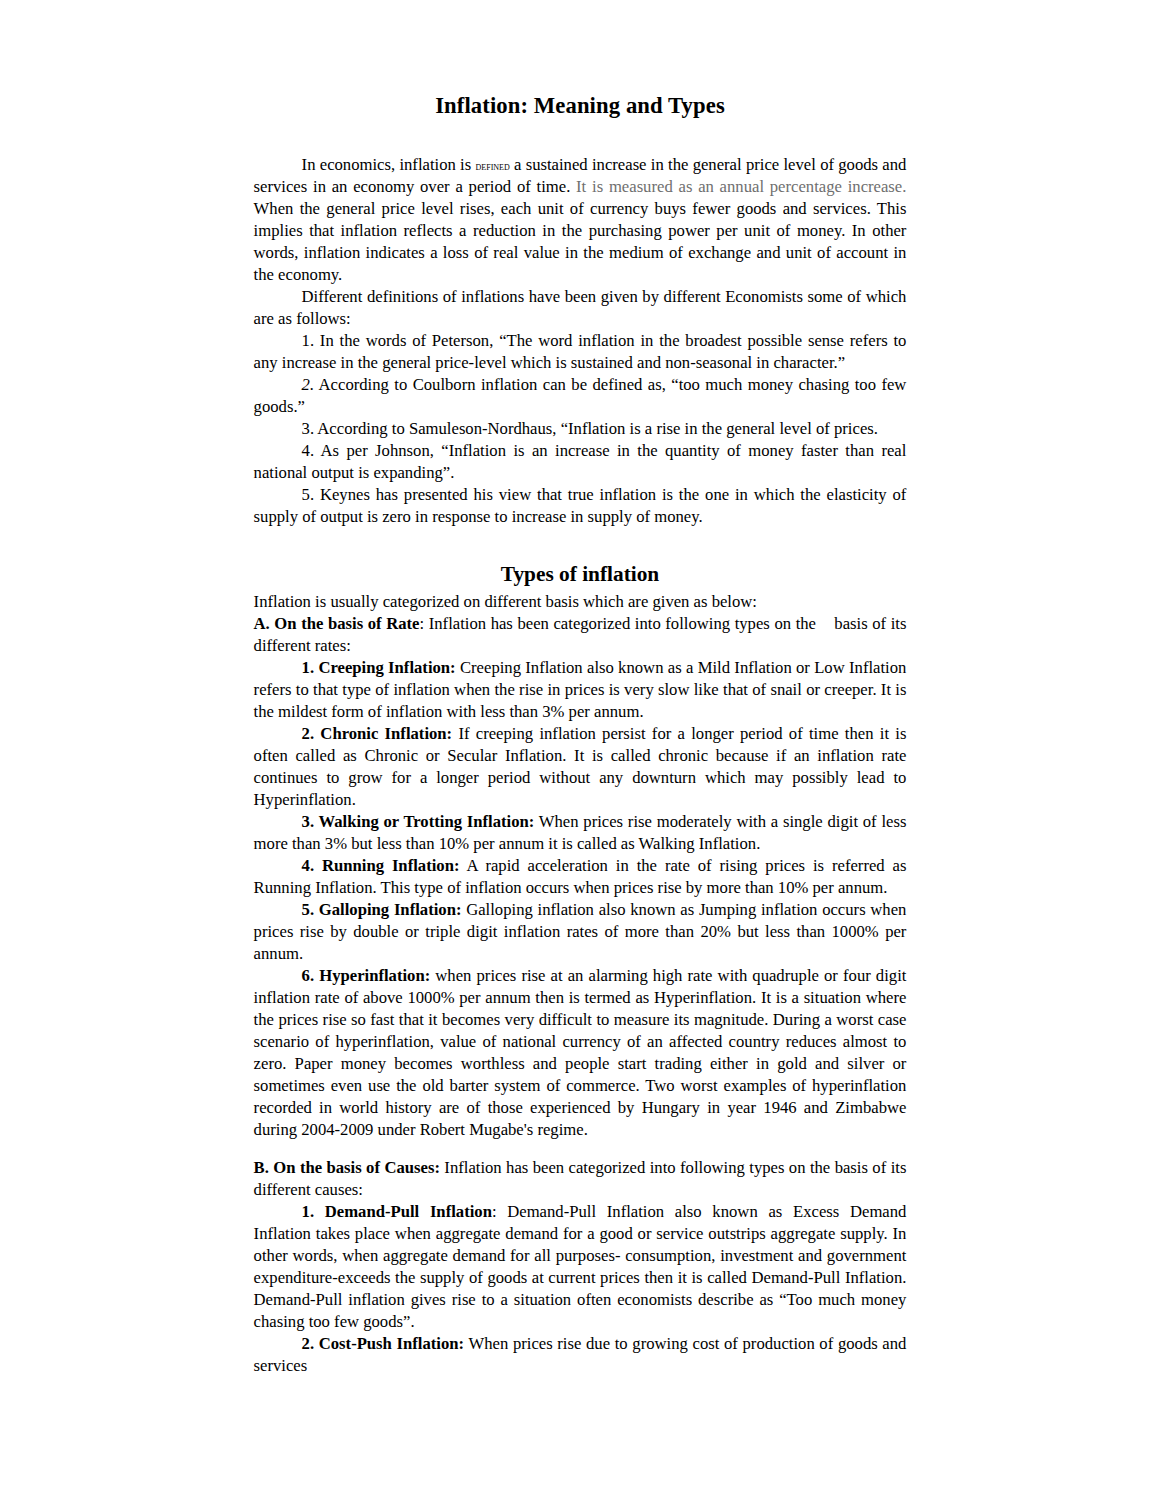Inflation: Meaning and Types
In economics, inflation is defined a sustained increase in the general price level of goods and services in an economy over a period of time. It is measured as an annual percentage increase. When the general price level rises, each unit of currency buys fewer goods and services. This implies that inflation reflects a reduction in the purchasing power per unit of money. In other words, inflation indicates a loss of real value in the medium of exchange and unit of account in the economy.
Different definitions of inflations have been given by different Economists some of which are as follows:
1. In the words of Peterson, “The word inflation in the broadest possible sense refers to any increase in the general price-level which is sustained and non-seasonal in character.”
2. According to Coulborn inflation can be defined as, “too much money chasing too few goods.”
3. According to Samuleson-Nordhaus, “Inflation is a rise in the general level of prices.
4. As per Johnson, “Inflation is an increase in the quantity of money faster than real national output is expanding”.
5. Keynes has presented his view that true inflation is the one in which the elasticity of supply of output is zero in response to increase in supply of money.
Types of inflation
Inflation is usually categorized on different basis which are given as below:
A. On the basis of Rate: Inflation has been categorized into following types on the basis of its different rates:
1. Creeping Inflation: Creeping Inflation also known as a Mild Inflation or Low Inflation refers to that type of inflation when the rise in prices is very slow like that of snail or creeper. It is the mildest form of inflation with less than 3% per annum.
2. Chronic Inflation: If creeping inflation persist for a longer period of time then it is often called as Chronic or Secular Inflation. It is called chronic because if an inflation rate continues to grow for a longer period without any downturn which may possibly lead to Hyperinflation.
3. Walking or Trotting Inflation: When prices rise moderately with a single digit of less more than 3% but less than 10% per annum it is called as Walking Inflation.
4. Running Inflation: A rapid acceleration in the rate of rising prices is referred as Running Inflation. This type of inflation occurs when prices rise by more than 10% per annum.
5. Galloping Inflation: Galloping inflation also known as Jumping inflation occurs when prices rise by double or triple digit inflation rates of more than 20% but less than 1000% per annum.
6. Hyperinflation: when prices rise at an alarming high rate with quadruple or four digit inflation rate of above 1000% per annum then is termed as Hyperinflation. It is a situation where the prices rise so fast that it becomes very difficult to measure its magnitude. During a worst case scenario of hyperinflation, value of national currency of an affected country reduces almost to zero. Paper money becomes worthless and people start trading either in gold and silver or sometimes even use the old barter system of commerce. Two worst examples of hyperinflation recorded in world history are of those experienced by Hungary in year 1946 and Zimbabwe during 2004-2009 under Robert Mugabe's regime.
B. On the basis of Causes: Inflation has been categorized into following types on the basis of its different causes:
1. Demand-Pull Inflation: Demand-Pull Inflation also known as Excess Demand Inflation takes place when aggregate demand for a good or service outstrips aggregate supply. In other words, when aggregate demand for all purposes- consumption, investment and government expenditure-exceeds the supply of goods at current prices then it is called Demand-Pull Inflation. Demand-Pull inflation gives rise to a situation often economists describe as “Too much money chasing too few goods”.
2. Cost-Push Inflation: When prices rise due to growing cost of production of goods and services